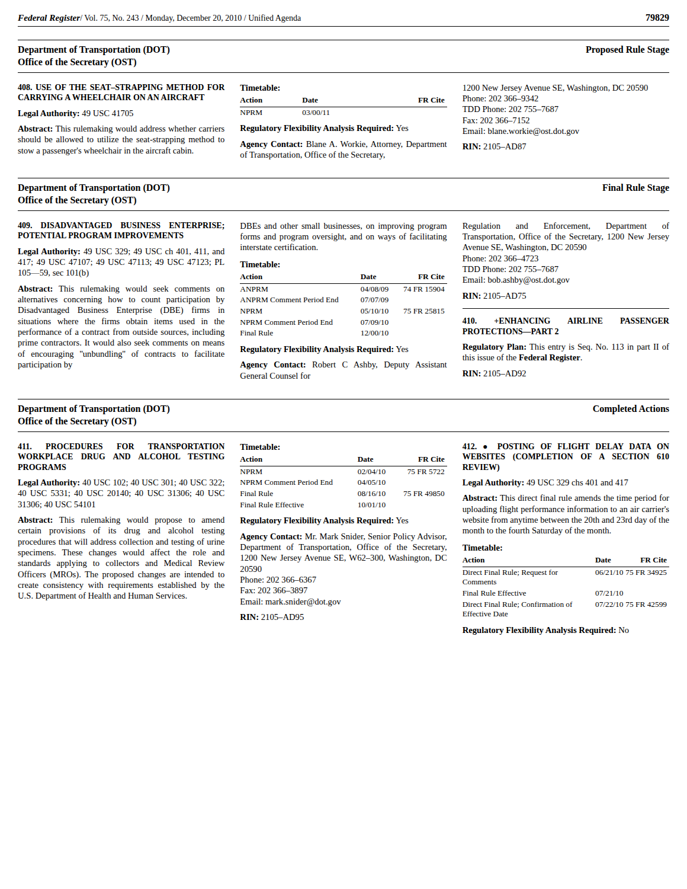Federal Register/ Vol. 75, No. 243 / Monday, December 20, 2010 / Unified Agenda
79829
Department of Transportation (DOT)
Office of the Secretary (OST)
Proposed Rule Stage
408. USE OF THE SEAT–STRAPPING METHOD FOR CARRYING A WHEELCHAIR ON AN AIRCRAFT
Legal Authority: 49 USC 41705
Abstract: This rulemaking would address whether carriers should be allowed to utilize the seat-strapping method to stow a passenger's wheelchair in the aircraft cabin.
Timetable:
| Action | Date | FR Cite |
| --- | --- | --- |
| NPRM | 03/00/11 | |
Regulatory Flexibility Analysis Required: Yes
Agency Contact: Blane A. Workie, Attorney, Department of Transportation, Office of the Secretary,
1200 New Jersey Avenue SE, Washington, DC 20590
Phone: 202 366–9342
TDD Phone: 202 755–7687
Fax: 202 366–7152
Email: blane.workie@ost.dot.gov
RIN: 2105–AD87
Department of Transportation (DOT)
Office of the Secretary (OST)
Final Rule Stage
409. DISADVANTAGED BUSINESS ENTERPRISE; POTENTIAL PROGRAM IMPROVEMENTS
Legal Authority: 49 USC 329; 49 USC ch 401, 411, and 417; 49 USC 47107; 49 USC 47113; 49 USC 47123; PL 105—59, sec 101(b)
Abstract: This rulemaking would seek comments on alternatives concerning how to count participation by Disadvantaged Business Enterprise (DBE) firms in situations where the firms obtain items used in the performance of a contract from outside sources, including prime contractors. It would also seek comments on means of encouraging ''unbundling'' of contracts to facilitate participation by
DBEs and other small businesses, on improving program forms and program oversight, and on ways of facilitating interstate certification.
Timetable:
| Action | Date | FR Cite |
| --- | --- | --- |
| ANPRM | 04/08/09 | 74 FR 15904 |
| ANPRM Comment Period End | 07/07/09 | |
| NPRM | 05/10/10 | 75 FR 25815 |
| NPRM Comment Period End | 07/09/10 | |
| Final Rule | 12/00/10 | |
Regulatory Flexibility Analysis Required: Yes
Agency Contact: Robert C Ashby, Deputy Assistant General Counsel for
Regulation and Enforcement, Department of Transportation, Office of the Secretary, 1200 New Jersey Avenue SE, Washington, DC 20590
Phone: 202 366–4723
TDD Phone: 202 755–7687
Email: bob.ashby@ost.dot.gov
RIN: 2105–AD75
410. +ENHANCING AIRLINE PASSENGER PROTECTIONS—PART 2
Regulatory Plan: This entry is Seq. No. 113 in part II of this issue of the Federal Register.
RIN: 2105–AD92
Department of Transportation (DOT)
Office of the Secretary (OST)
Completed Actions
411. PROCEDURES FOR TRANSPORTATION WORKPLACE DRUG AND ALCOHOL TESTING PROGRAMS
Legal Authority: 40 USC 102; 40 USC 301; 40 USC 322; 40 USC 5331; 40 USC 20140; 40 USC 31306; 40 USC 31306; 40 USC 54101
Abstract: This rulemaking would propose to amend certain provisions of its drug and alcohol testing procedures that will address collection and testing of urine specimens. These changes would affect the role and standards applying to collectors and Medical Review Officers (MROs). The proposed changes are intended to create consistency with requirements established by the U.S. Department of Health and Human Services.
Timetable:
| Action | Date | FR Cite |
| --- | --- | --- |
| NPRM | 02/04/10 | 75 FR 5722 |
| NPRM Comment Period End | 04/05/10 | |
| Final Rule | 08/16/10 | 75 FR 49850 |
| Final Rule Effective | 10/01/10 | |
Regulatory Flexibility Analysis Required: Yes
Agency Contact: Mr. Mark Snider, Senior Policy Advisor, Department of Transportation, Office of the Secretary, 1200 New Jersey Avenue SE, W62–300, Washington, DC 20590
Phone: 202 366–6367
Fax: 202 366–3897
Email: mark.snider@dot.gov
RIN: 2105–AD95
412. ● POSTING OF FLIGHT DELAY DATA ON WEBSITES (COMPLETION OF A SECTION 610 REVIEW)
Legal Authority: 49 USC 329 chs 401 and 417
Abstract: This direct final rule amends the time period for uploading flight performance information to an air carrier's website from anytime between the 20th and 23rd day of the month to the fourth Saturday of the month.
Timetable:
| Action | Date | FR Cite |
| --- | --- | --- |
| Direct Final Rule; Request for Comments | 06/21/10 | 75 FR 34925 |
| Final Rule Effective | 07/21/10 | |
| Direct Final Rule; Confirmation of Effective Date | 07/22/10 | 75 FR 42599 |
Regulatory Flexibility Analysis Required: No